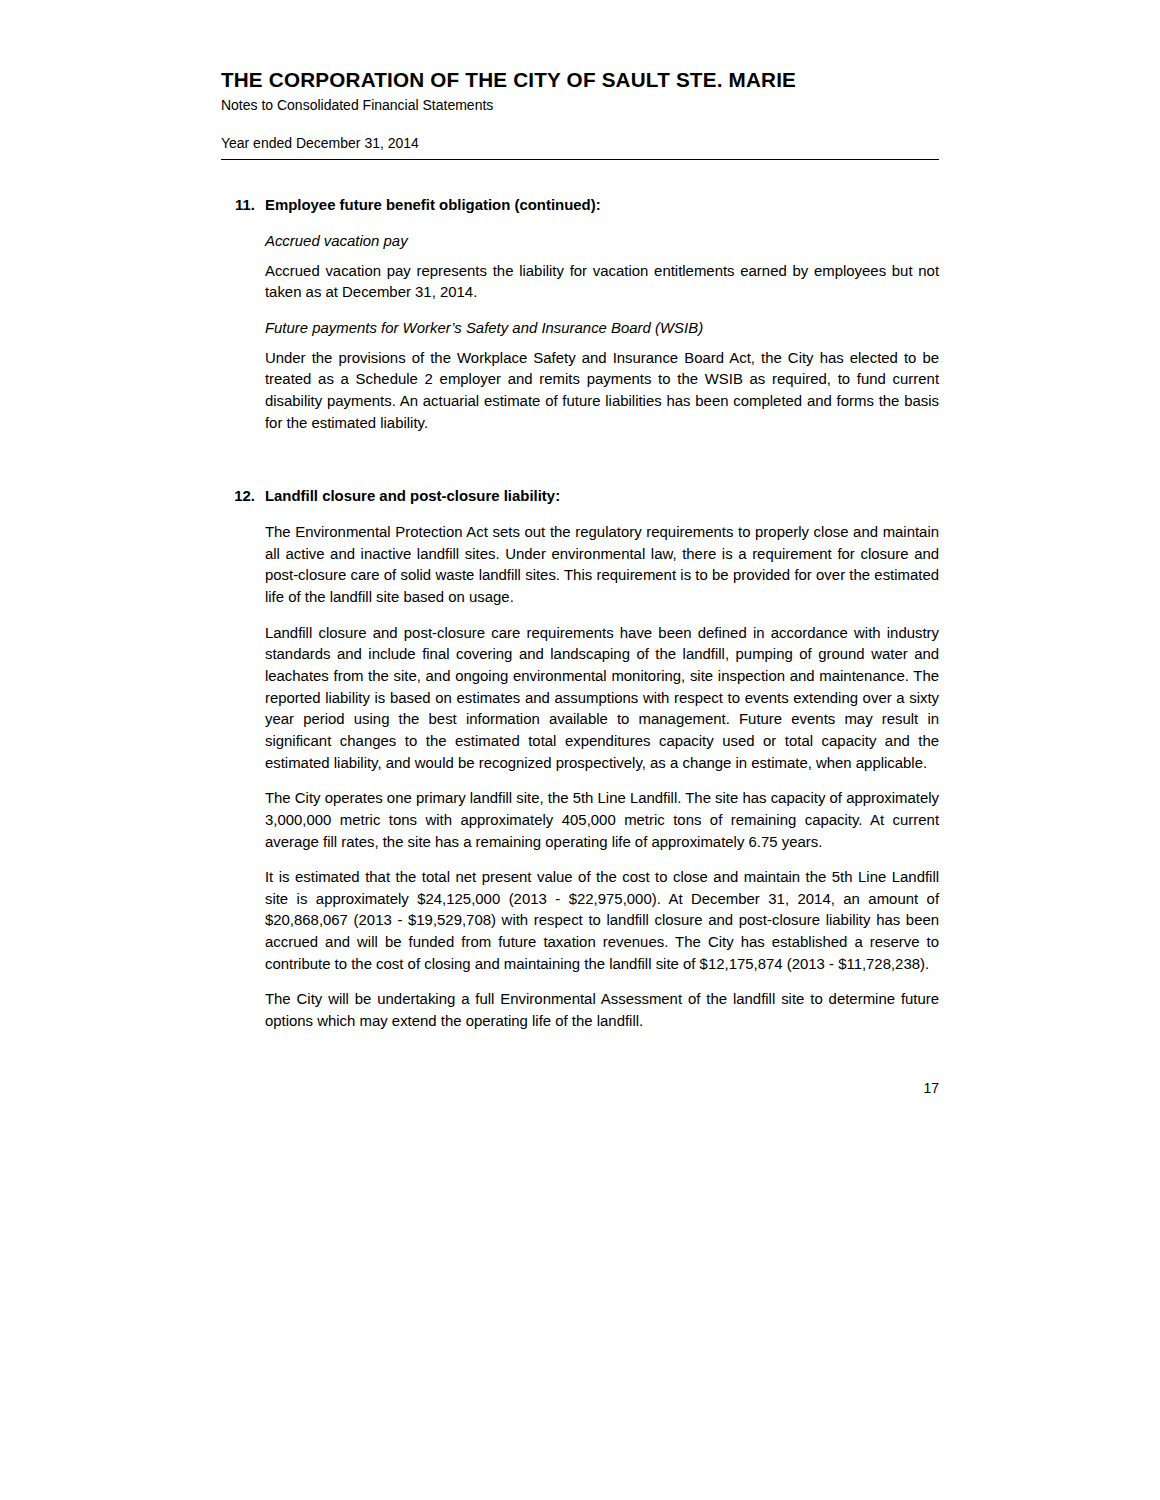THE CORPORATION OF THE CITY OF SAULT STE. MARIE
Notes to Consolidated Financial Statements
Year ended December 31, 2014
11. Employee future benefit obligation (continued):
Accrued vacation pay
Accrued vacation pay represents the liability for vacation entitlements earned by employees but not taken as at December 31, 2014.
Future payments for Worker’s Safety and Insurance Board (WSIB)
Under the provisions of the Workplace Safety and Insurance Board Act, the City has elected to be treated as a Schedule 2 employer and remits payments to the WSIB as required, to fund current disability payments. An actuarial estimate of future liabilities has been completed and forms the basis for the estimated liability.
12. Landfill closure and post-closure liability:
The Environmental Protection Act sets out the regulatory requirements to properly close and maintain all active and inactive landfill sites. Under environmental law, there is a requirement for closure and post-closure care of solid waste landfill sites. This requirement is to be provided for over the estimated life of the landfill site based on usage.
Landfill closure and post-closure care requirements have been defined in accordance with industry standards and include final covering and landscaping of the landfill, pumping of ground water and leachates from the site, and ongoing environmental monitoring, site inspection and maintenance. The reported liability is based on estimates and assumptions with respect to events extending over a sixty year period using the best information available to management. Future events may result in significant changes to the estimated total expenditures capacity used or total capacity and the estimated liability, and would be recognized prospectively, as a change in estimate, when applicable.
The City operates one primary landfill site, the 5th Line Landfill. The site has capacity of approximately 3,000,000 metric tons with approximately 405,000 metric tons of remaining capacity. At current average fill rates, the site has a remaining operating life of approximately 6.75 years.
It is estimated that the total net present value of the cost to close and maintain the 5th Line Landfill site is approximately $24,125,000 (2013 - $22,975,000). At December 31, 2014, an amount of $20,868,067 (2013 - $19,529,708) with respect to landfill closure and post-closure liability has been accrued and will be funded from future taxation revenues. The City has established a reserve to contribute to the cost of closing and maintaining the landfill site of $12,175,874 (2013 - $11,728,238).
The City will be undertaking a full Environmental Assessment of the landfill site to determine future options which may extend the operating life of the landfill.
17